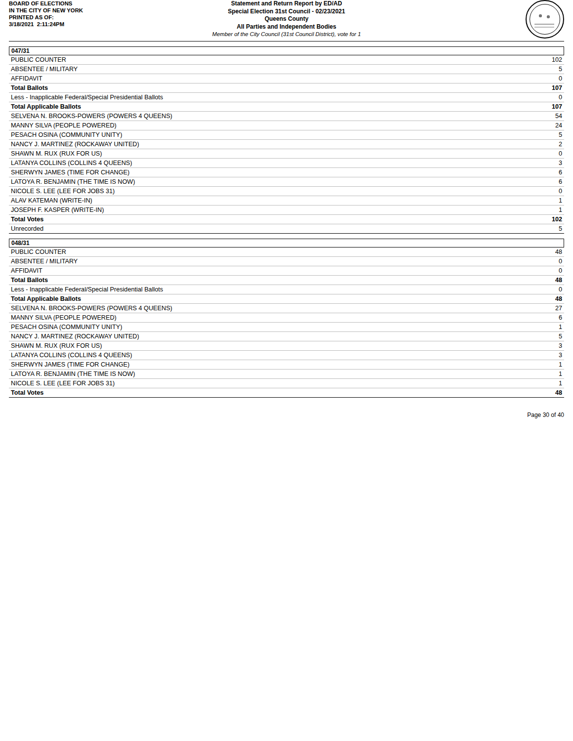BOARD OF ELECTIONS
IN THE CITY OF NEW YORK
PRINTED AS OF:
3/18/2021 2:11:24PM
Statement and Return Report by ED/AD
Special Election 31st Council - 02/23/2021
Queens County
All Parties and Independent Bodies
Member of the City Council (31st Council District), vote for 1
047/31
| PUBLIC COUNTER | 102 |
| ABSENTEE / MILITARY | 5 |
| AFFIDAVIT | 0 |
| Total Ballots | 107 |
| Less - Inapplicable Federal/Special Presidential Ballots | 0 |
| Total Applicable Ballots | 107 |
| SELVENA N. BROOKS-POWERS (POWERS 4 QUEENS) | 54 |
| MANNY SILVA (PEOPLE POWERED) | 24 |
| PESACH OSINA (COMMUNITY UNITY) | 5 |
| NANCY J. MARTINEZ (ROCKAWAY UNITED) | 2 |
| SHAWN M. RUX (RUX FOR US) | 0 |
| LATANYA COLLINS (COLLINS 4 QUEENS) | 3 |
| SHERWYN JAMES (TIME FOR CHANGE) | 6 |
| LATOYA R. BENJAMIN (THE TIME IS NOW) | 6 |
| NICOLE S. LEE (LEE FOR JOBS 31) | 0 |
| ALAV KATEMAN (WRITE-IN) | 1 |
| JOSEPH F. KASPER (WRITE-IN) | 1 |
| Total Votes | 102 |
| Unrecorded | 5 |
048/31
| PUBLIC COUNTER | 48 |
| ABSENTEE / MILITARY | 0 |
| AFFIDAVIT | 0 |
| Total Ballots | 48 |
| Less - Inapplicable Federal/Special Presidential Ballots | 0 |
| Total Applicable Ballots | 48 |
| SELVENA N. BROOKS-POWERS (POWERS 4 QUEENS) | 27 |
| MANNY SILVA (PEOPLE POWERED) | 6 |
| PESACH OSINA (COMMUNITY UNITY) | 1 |
| NANCY J. MARTINEZ (ROCKAWAY UNITED) | 5 |
| SHAWN M. RUX (RUX FOR US) | 3 |
| LATANYA COLLINS (COLLINS 4 QUEENS) | 3 |
| SHERWYN JAMES (TIME FOR CHANGE) | 1 |
| LATOYA R. BENJAMIN (THE TIME IS NOW) | 1 |
| NICOLE S. LEE (LEE FOR JOBS 31) | 1 |
| Total Votes | 48 |
Page 30 of 40